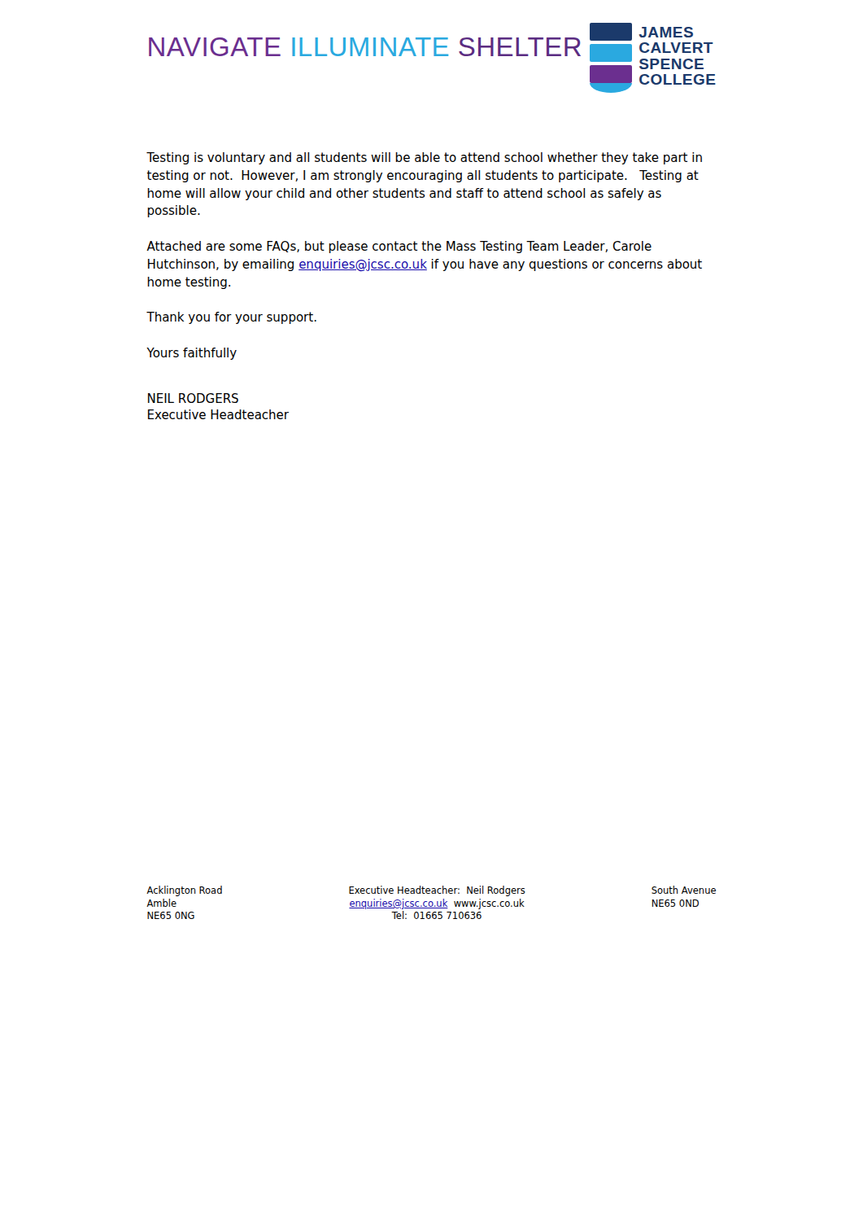NAVIGATE ILLUMINATE SHELTER
James Calvert Spence College
Testing is voluntary and all students will be able to attend school whether they take part in testing or not. However, I am strongly encouraging all students to participate. Testing at home will allow your child and other students and staff to attend school as safely as possible.
Attached are some FAQs, but please contact the Mass Testing Team Leader, Carole Hutchinson, by emailing enquiries@jcsc.co.uk if you have any questions or concerns about home testing.
Thank you for your support.
Yours faithfully
NEIL RODGERS
Executive Headteacher
Acklington Road
Amble
NE65 0NG
Executive Headteacher: Neil Rodgers
enquiries@jcsc.co.uk www.jcsc.co.uk
Tel: 01665 710636
South Avenue
NE65 0ND